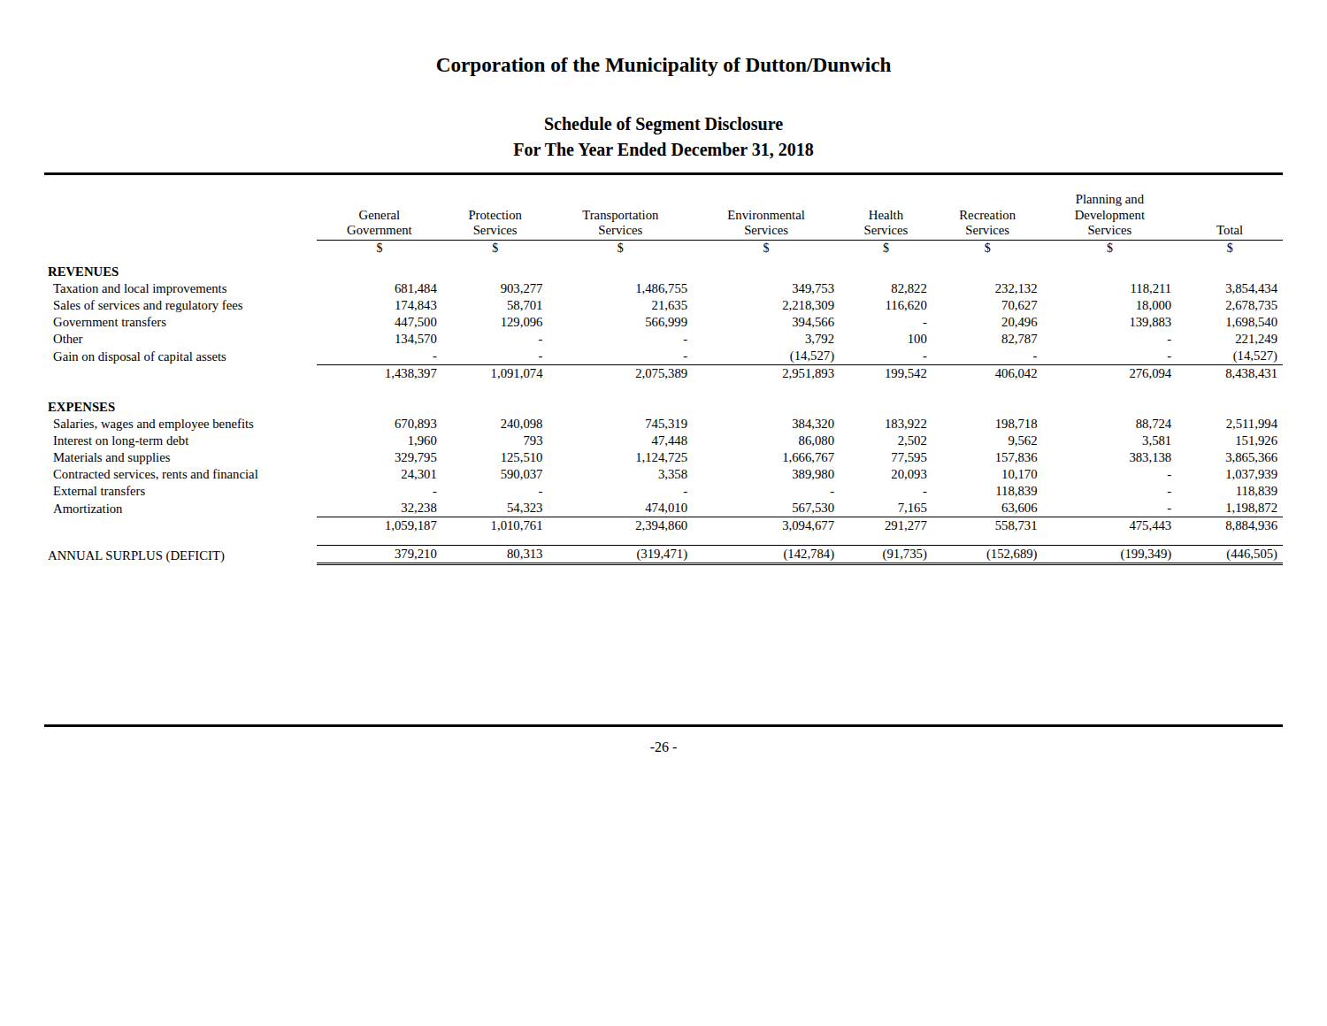Corporation of the Municipality of Dutton/Dunwich
Schedule of Segment Disclosure
For The Year Ended December 31, 2018
| | General Government | Protection Services | Transportation Services | Environmental Services | Health Services | Recreation Services | Planning and Development Services | Total |
| --- | --- | --- | --- | --- | --- | --- | --- | --- |
| | $ | $ | $ | $ | $ | $ | $ | $ |
| REVENUES | |
| Taxation and local improvements | 681,484 | 903,277 | 1,486,755 | 349,753 | 82,822 | 232,132 | 118,211 | 3,854,434 |
| Sales of services and regulatory fees | 174,843 | 58,701 | 21,635 | 2,218,309 | 116,620 | 70,627 | 18,000 | 2,678,735 |
| Government transfers | 447,500 | 129,096 | 566,999 | 394,566 | - | 20,496 | 139,883 | 1,698,540 |
| Other | 134,570 | - | - | 3,792 | 100 | 82,787 | - | 221,249 |
| Gain on disposal of capital assets | - | - | - | (14,527) | - | - | - | (14,527) |
| | 1,438,397 | 1,091,074 | 2,075,389 | 2,951,893 | 199,542 | 406,042 | 276,094 | 8,438,431 |
| EXPENSES | |
| Salaries, wages and employee benefits | 670,893 | 240,098 | 745,319 | 384,320 | 183,922 | 198,718 | 88,724 | 2,511,994 |
| Interest on long-term debt | 1,960 | 793 | 47,448 | 86,080 | 2,502 | 9,562 | 3,581 | 151,926 |
| Materials and supplies | 329,795 | 125,510 | 1,124,725 | 1,666,767 | 77,595 | 157,836 | 383,138 | 3,865,366 |
| Contracted services, rents and financial | 24,301 | 590,037 | 3,358 | 389,980 | 20,093 | 10,170 | - | 1,037,939 |
| External transfers | - | - | - | - | - | 118,839 | - | 118,839 |
| Amortization | 32,238 | 54,323 | 474,010 | 567,530 | 7,165 | 63,606 | - | 1,198,872 |
| | 1,059,187 | 1,010,761 | 2,394,860 | 3,094,677 | 291,277 | 558,731 | 475,443 | 8,884,936 |
| ANNUAL SURPLUS (DEFICIT) | 379,210 | 80,313 | (319,471) | (142,784) | (91,735) | (152,689) | (199,349) | (446,505) |
-26 -